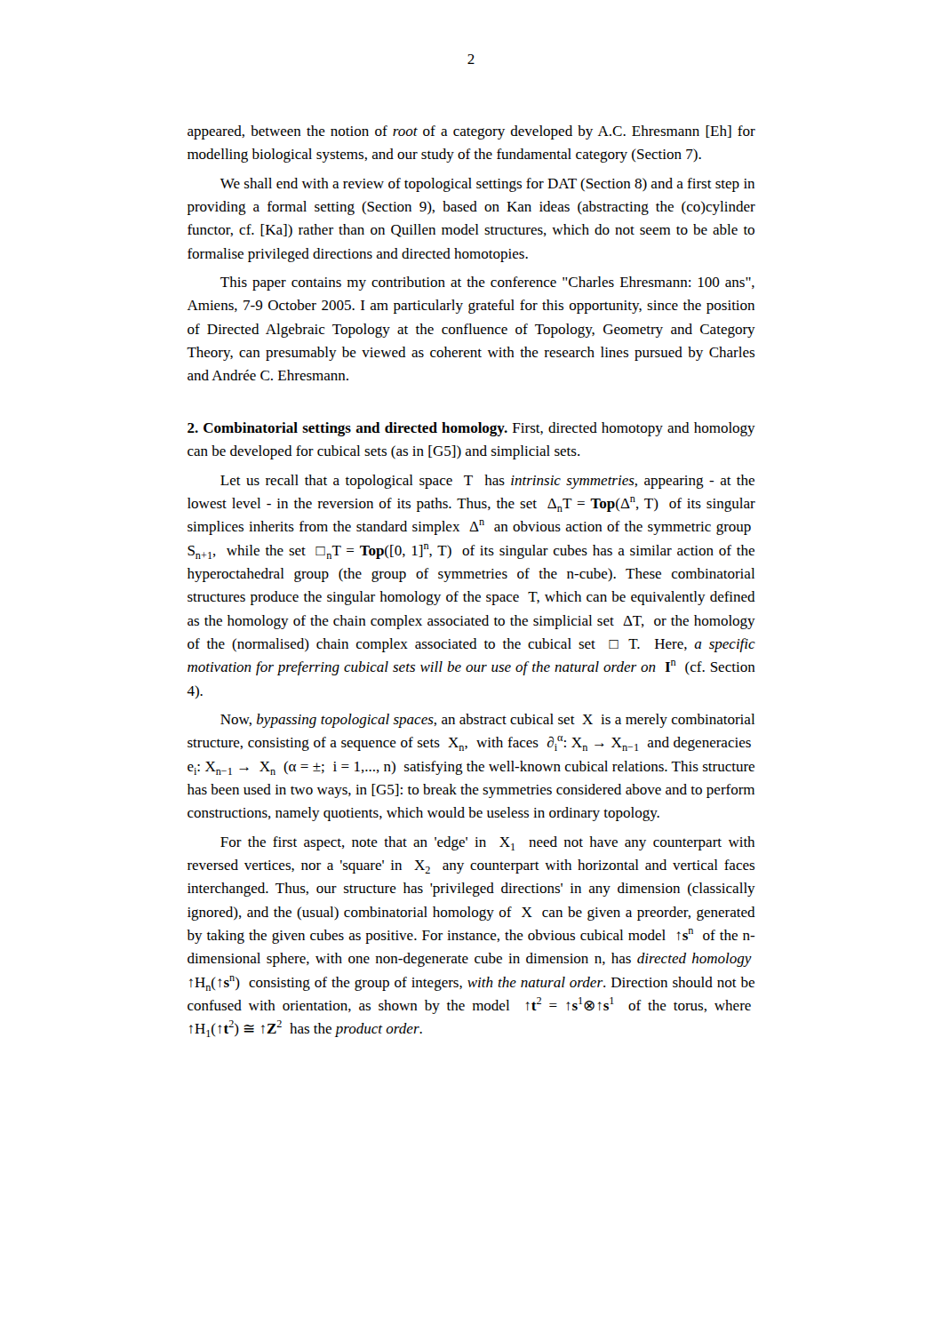2
appeared, between the notion of root of a category developed by A.C. Ehresmann [Eh] for modelling biological systems, and our study of the fundamental category (Section 7).
We shall end with a review of topological settings for DAT (Section 8) and a first step in providing a formal setting (Section 9), based on Kan ideas (abstracting the (co)cylinder functor, cf. [Ka]) rather than on Quillen model structures, which do not seem to be able to formalise privileged directions and directed homotopies.
This paper contains my contribution at the conference "Charles Ehresmann: 100 ans", Amiens, 7-9 October 2005. I am particularly grateful for this opportunity, since the position of Directed Algebraic Topology at the confluence of Topology, Geometry and Category Theory, can presumably be viewed as coherent with the research lines pursued by Charles and Andrée C. Ehresmann.
2. Combinatorial settings and directed homology. First, directed homotopy and homology can be developed for cubical sets (as in [G5]) and simplicial sets.
Let us recall that a topological space T has intrinsic symmetries, appearing - at the lowest level - in the reversion of its paths. Thus, the set ΔnT = Top(Δn, T) of its singular simplices inherits from the standard simplex Δn an obvious action of the symmetric group Sn+1, while the set □nT = Top([0, 1]n, T) of its singular cubes has a similar action of the hyperoctahedral group (the group of symmetries of the n-cube). These combinatorial structures produce the singular homology of the space T, which can be equivalently defined as the homology of the chain complex associated to the simplicial set ΔT, or the homology of the (normalised) chain complex associated to the cubical set □ T. Here, a specific motivation for preferring cubical sets will be our use of the natural order on In (cf. Section 4).
Now, bypassing topological spaces, an abstract cubical set X is a merely combinatorial structure, consisting of a sequence of sets Xn, with faces ∂iα: Xn → Xn−1 and degeneracies ei: Xn−1 → Xn (α = ±; i = 1,..., n) satisfying the well-known cubical relations. This structure has been used in two ways, in [G5]: to break the symmetries considered above and to perform constructions, namely quotients, which would be useless in ordinary topology.
For the first aspect, note that an 'edge' in X1 need not have any counterpart with reversed vertices, nor a 'square' in X2 any counterpart with horizontal and vertical faces interchanged. Thus, our structure has 'privileged directions' in any dimension (classically ignored), and the (usual) combinatorial homology of X can be given a preorder, generated by taking the given cubes as positive. For instance, the obvious cubical model ↑sn of the n-dimensional sphere, with one non-degenerate cube in dimension n, has directed homology ↑Hn(↑sn) consisting of the group of integers, with the natural order. Direction should not be confused with orientation, as shown by the model ↑t2 = ↑s1⊗↑s1 of the torus, where ↑H1(↑t2) ≅ ↑Z2 has the product order.